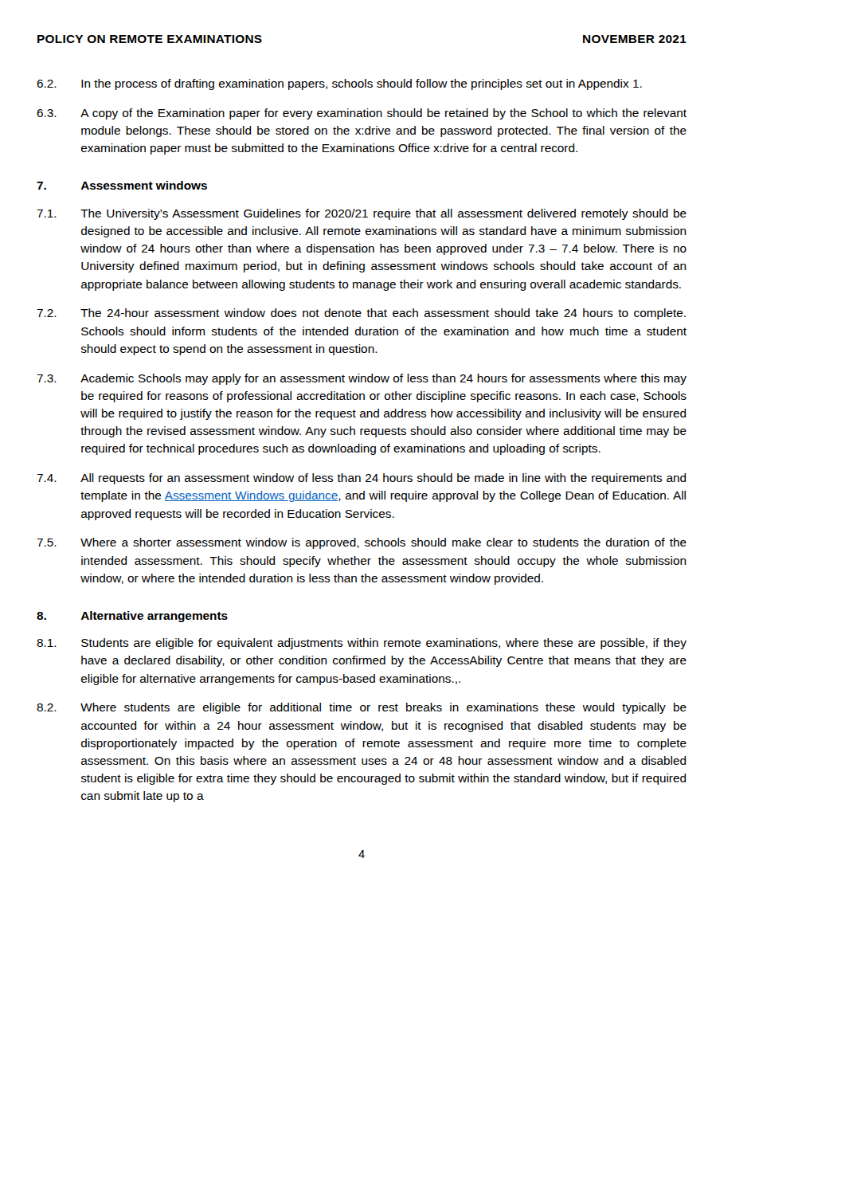POLICY ON REMOTE EXAMINATIONS NOVEMBER 2021
6.2. In the process of drafting examination papers, schools should follow the principles set out in Appendix 1.
6.3. A copy of the Examination paper for every examination should be retained by the School to which the relevant module belongs. These should be stored on the x:drive and be password protected. The final version of the examination paper must be submitted to the Examinations Office x:drive for a central record.
7. Assessment windows
7.1. The University’s Assessment Guidelines for 2020/21 require that all assessment delivered remotely should be designed to be accessible and inclusive. All remote examinations will as standard have a minimum submission window of 24 hours other than where a dispensation has been approved under 7.3 – 7.4 below. There is no University defined maximum period, but in defining assessment windows schools should take account of an appropriate balance between allowing students to manage their work and ensuring overall academic standards.
7.2. The 24-hour assessment window does not denote that each assessment should take 24 hours to complete. Schools should inform students of the intended duration of the examination and how much time a student should expect to spend on the assessment in question.
7.3. Academic Schools may apply for an assessment window of less than 24 hours for assessments where this may be required for reasons of professional accreditation or other discipline specific reasons. In each case, Schools will be required to justify the reason for the request and address how accessibility and inclusivity will be ensured through the revised assessment window. Any such requests should also consider where additional time may be required for technical procedures such as downloading of examinations and uploading of scripts.
7.4. All requests for an assessment window of less than 24 hours should be made in line with the requirements and template in the Assessment Windows guidance, and will require approval by the College Dean of Education. All approved requests will be recorded in Education Services.
7.5. Where a shorter assessment window is approved, schools should make clear to students the duration of the intended assessment. This should specify whether the assessment should occupy the whole submission window, or where the intended duration is less than the assessment window provided.
8. Alternative arrangements
8.1. Students are eligible for equivalent adjustments within remote examinations, where these are possible, if they have a declared disability, or other condition confirmed by the AccessAbility Centre that means that they are eligible for alternative arrangements for campus-based examinations.,.
8.2. Where students are eligible for additional time or rest breaks in examinations these would typically be accounted for within a 24 hour assessment window, but it is recognised that disabled students may be disproportionately impacted by the operation of remote assessment and require more time to complete assessment. On this basis where an assessment uses a 24 or 48 hour assessment window and a disabled student is eligible for extra time they should be encouraged to submit within the standard window, but if required can submit late up to a
4